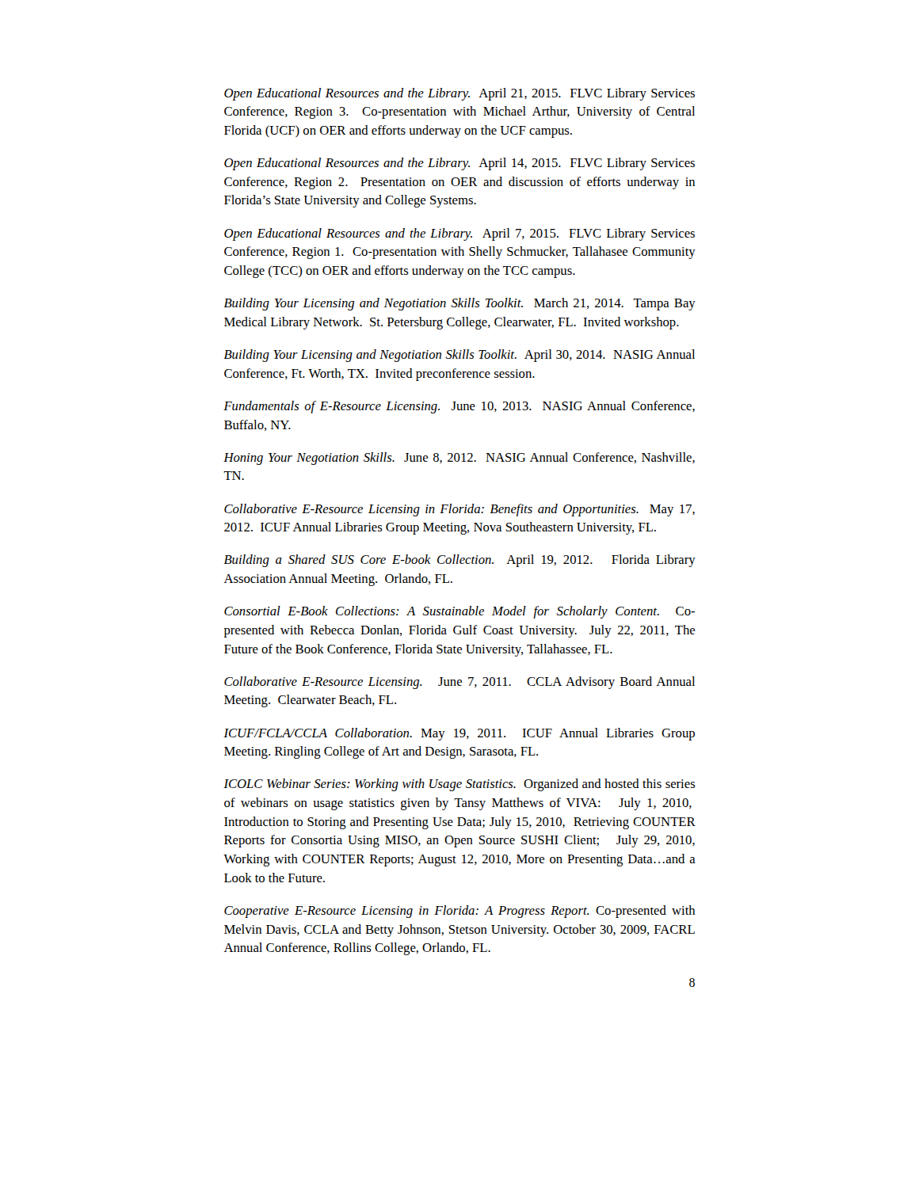Open Educational Resources and the Library. April 21, 2015. FLVC Library Services Conference, Region 3. Co-presentation with Michael Arthur, University of Central Florida (UCF) on OER and efforts underway on the UCF campus.
Open Educational Resources and the Library. April 14, 2015. FLVC Library Services Conference, Region 2. Presentation on OER and discussion of efforts underway in Florida’s State University and College Systems.
Open Educational Resources and the Library. April 7, 2015. FLVC Library Services Conference, Region 1. Co-presentation with Shelly Schmucker, Tallahasee Community College (TCC) on OER and efforts underway on the TCC campus.
Building Your Licensing and Negotiation Skills Toolkit. March 21, 2014. Tampa Bay Medical Library Network. St. Petersburg College, Clearwater, FL. Invited workshop.
Building Your Licensing and Negotiation Skills Toolkit. April 30, 2014. NASIG Annual Conference, Ft. Worth, TX. Invited preconference session.
Fundamentals of E-Resource Licensing. June 10, 2013. NASIG Annual Conference, Buffalo, NY.
Honing Your Negotiation Skills. June 8, 2012. NASIG Annual Conference, Nashville, TN.
Collaborative E-Resource Licensing in Florida: Benefits and Opportunities. May 17, 2012. ICUF Annual Libraries Group Meeting, Nova Southeastern University, FL.
Building a Shared SUS Core E-book Collection. April 19, 2012. Florida Library Association Annual Meeting. Orlando, FL.
Consortial E-Book Collections: A Sustainable Model for Scholarly Content. Co-presented with Rebecca Donlan, Florida Gulf Coast University. July 22, 2011, The Future of the Book Conference, Florida State University, Tallahassee, FL.
Collaborative E-Resource Licensing. June 7, 2011. CCLA Advisory Board Annual Meeting. Clearwater Beach, FL.
ICUF/FCLA/CCLA Collaboration. May 19, 2011. ICUF Annual Libraries Group Meeting. Ringling College of Art and Design, Sarasota, FL.
ICOLC Webinar Series: Working with Usage Statistics. Organized and hosted this series of webinars on usage statistics given by Tansy Matthews of VIVA: July 1, 2010, Introduction to Storing and Presenting Use Data; July 15, 2010, Retrieving COUNTER Reports for Consortia Using MISO, an Open Source SUSHI Client; July 29, 2010, Working with COUNTER Reports; August 12, 2010, More on Presenting Data…and a Look to the Future.
Cooperative E-Resource Licensing in Florida: A Progress Report. Co-presented with Melvin Davis, CCLA and Betty Johnson, Stetson University. October 30, 2009, FACRL Annual Conference, Rollins College, Orlando, FL.
8